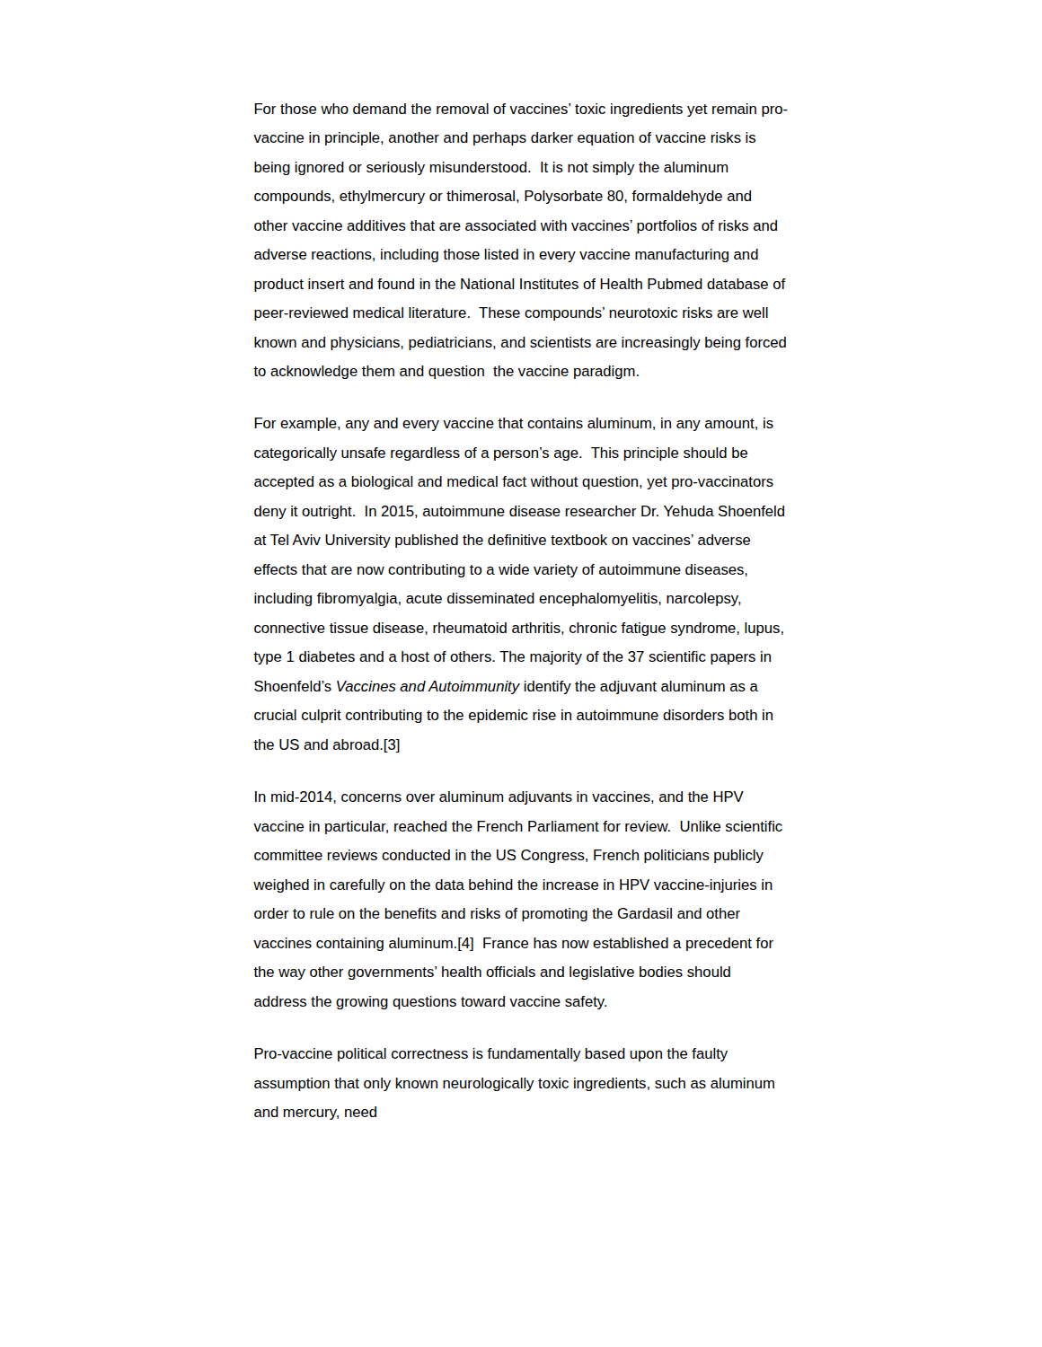For those who demand the removal of vaccines’ toxic ingredients yet remain pro-vaccine in principle, another and perhaps darker equation of vaccine risks is being ignored or seriously misunderstood. It is not simply the aluminum compounds, ethylmercury or thimerosal, Polysorbate 80, formaldehyde and other vaccine additives that are associated with vaccines’ portfolios of risks and adverse reactions, including those listed in every vaccine manufacturing and product insert and found in the National Institutes of Health Pubmed database of peer-reviewed medical literature. These compounds’ neurotoxic risks are well known and physicians, pediatricians, and scientists are increasingly being forced to acknowledge them and question the vaccine paradigm.
For example, any and every vaccine that contains aluminum, in any amount, is categorically unsafe regardless of a person’s age. This principle should be accepted as a biological and medical fact without question, yet pro-vaccinators deny it outright. In 2015, autoimmune disease researcher Dr. Yehuda Shoenfeld at Tel Aviv University published the definitive textbook on vaccines’ adverse effects that are now contributing to a wide variety of autoimmune diseases, including fibromyalgia, acute disseminated encephalomyelitis, narcolepsy, connective tissue disease, rheumatoid arthritis, chronic fatigue syndrome, lupus, type 1 diabetes and a host of others. The majority of the 37 scientific papers in Shoenfeld’s Vaccines and Autoimmunity identify the adjuvant aluminum as a crucial culprit contributing to the epidemic rise in autoimmune disorders both in the US and abroad.[3]
In mid-2014, concerns over aluminum adjuvants in vaccines, and the HPV vaccine in particular, reached the French Parliament for review. Unlike scientific committee reviews conducted in the US Congress, French politicians publicly weighed in carefully on the data behind the increase in HPV vaccine-injuries in order to rule on the benefits and risks of promoting the Gardasil and other vaccines containing aluminum.[4] France has now established a precedent for the way other governments’ health officials and legislative bodies should address the growing questions toward vaccine safety.
Pro-vaccine political correctness is fundamentally based upon the faulty assumption that only known neurologically toxic ingredients, such as aluminum and mercury, need